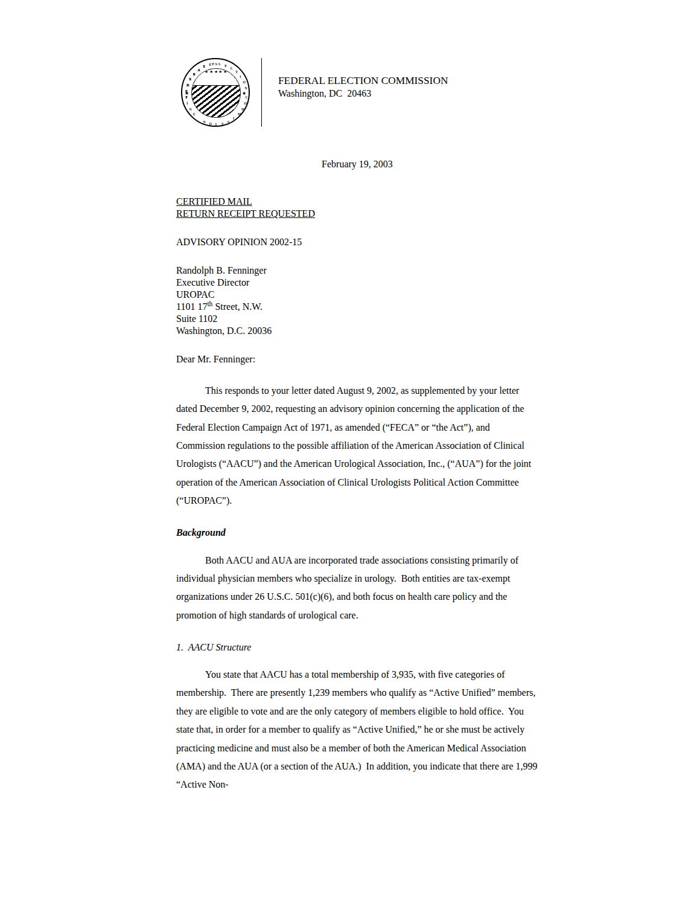★
★
F E D E R A L E L E C T I O N C O M M I S S I O N U N I T E D S T A T E S
FEDERAL ELECTION COMMISSION
Washington, DC 20463
February 19, 2003
CERTIFIED MAIL
RETURN RECEIPT REQUESTED
ADVISORY OPINION 2002-15
Randolph B. Fenninger
Executive Director
UROPAC
1101 17th Street, N.W.
Suite 1102
Washington, D.C. 20036
Dear Mr. Fenninger:
This responds to your letter dated August 9, 2002, as supplemented by your letter dated December 9, 2002, requesting an advisory opinion concerning the application of the Federal Election Campaign Act of 1971, as amended (“FECA” or “the Act”), and Commission regulations to the possible affiliation of the American Association of Clinical Urologists (“AACU”) and the American Urological Association, Inc., (“AUA”) for the joint operation of the American Association of Clinical Urologists Political Action Committee (“UROPAC”).
Background
Both AACU and AUA are incorporated trade associations consisting primarily of individual physician members who specialize in urology. Both entities are tax-exempt organizations under 26 U.S.C. 501(c)(6), and both focus on health care policy and the promotion of high standards of urological care.
1. AACU Structure
You state that AACU has a total membership of 3,935, with five categories of membership. There are presently 1,239 members who qualify as “Active Unified” members, they are eligible to vote and are the only category of members eligible to hold office. You state that, in order for a member to qualify as “Active Unified,” he or she must be actively practicing medicine and must also be a member of both the American Medical Association (AMA) and the AUA (or a section of the AUA.) In addition, you indicate that there are 1,999 “Active Non-